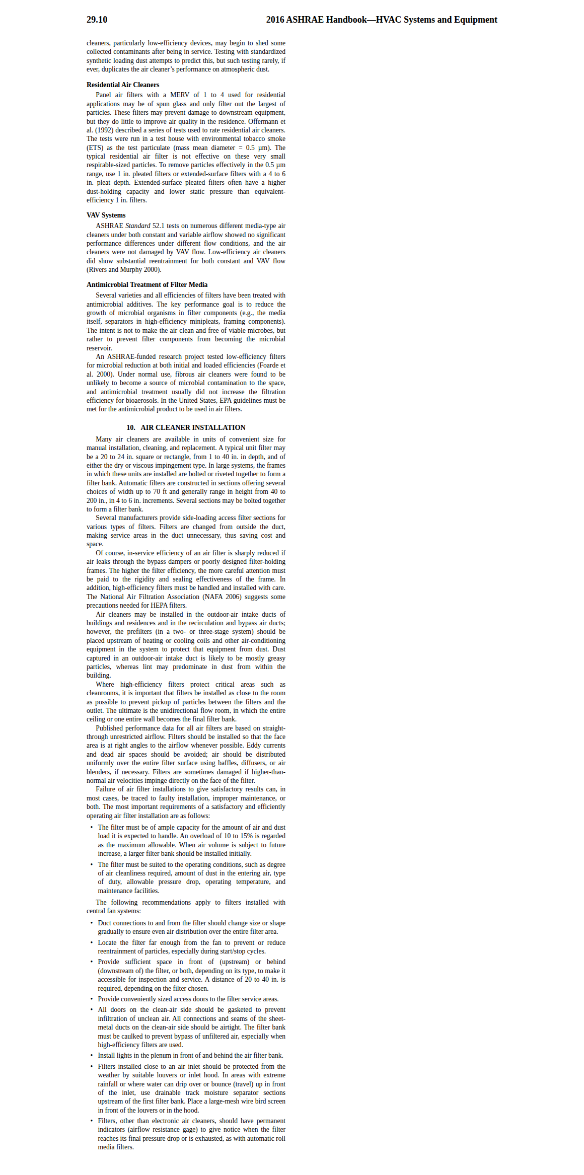29.10
2016 ASHRAE Handbook—HVAC Systems and Equipment
cleaners, particularly low-efficiency devices, may begin to shed some collected contaminants after being in service. Testing with standardized synthetic loading dust attempts to predict this, but such testing rarely, if ever, duplicates the air cleaner’s performance on atmospheric dust.
Residential Air Cleaners
Panel air filters with a MERV of 1 to 4 used for residential applications may be of spun glass and only filter out the largest of particles. These filters may prevent damage to downstream equipment, but they do little to improve air quality in the residence. Offermann et al. (1992) described a series of tests used to rate residential air cleaners. The tests were run in a test house with environmental tobacco smoke (ETS) as the test particulate (mass mean diameter = 0.5 µm). The typical residential air filter is not effective on these very small respirable-sized particles. To remove particles effectively in the 0.5 µm range, use 1 in. pleated filters or extended-surface filters with a 4 to 6 in. pleat depth. Extended-surface pleated filters often have a higher dust-holding capacity and lower static pressure than equivalent-efficiency 1 in. filters.
VAV Systems
ASHRAE Standard 52.1 tests on numerous different media-type air cleaners under both constant and variable airflow showed no significant performance differences under different flow conditions, and the air cleaners were not damaged by VAV flow. Low-efficiency air cleaners did show substantial reentrainment for both constant and VAV flow (Rivers and Murphy 2000).
Antimicrobial Treatment of Filter Media
Several varieties and all efficiencies of filters have been treated with antimicrobial additives. The key performance goal is to reduce the growth of microbial organisms in filter components (e.g., the media itself, separators in high-efficiency minipleats, framing components). The intent is not to make the air clean and free of viable microbes, but rather to prevent filter components from becoming the microbial reservoir.
An ASHRAE-funded research project tested low-efficiency filters for microbial reduction at both initial and loaded efficiencies (Foarde et al. 2000). Under normal use, fibrous air cleaners were found to be unlikely to become a source of microbial contamination to the space, and antimicrobial treatment usually did not increase the filtration efficiency for bioaerosols. In the United States, EPA guidelines must be met for the antimicrobial product to be used in air filters.
10. AIR CLEANER INSTALLATION
Many air cleaners are available in units of convenient size for manual installation, cleaning, and replacement. A typical unit filter may be a 20 to 24 in. square or rectangle, from 1 to 40 in. in depth, and of either the dry or viscous impingement type. In large systems, the frames in which these units are installed are bolted or riveted together to form a filter bank. Automatic filters are constructed in sections offering several choices of width up to 70 ft and generally range in height from 40 to 200 in., in 4 to 6 in. increments. Several sections may be bolted together to form a filter bank.
Several manufacturers provide side-loading access filter sections for various types of filters. Filters are changed from outside the duct, making service areas in the duct unnecessary, thus saving cost and space.
Of course, in-service efficiency of an air filter is sharply reduced if air leaks through the bypass dampers or poorly designed filter-holding frames. The higher the filter efficiency, the more careful attention must be paid to the rigidity and sealing effectiveness of the frame. In addition, high-efficiency filters must be handled and installed with care. The National Air Filtration Association (NAFA 2006) suggests some precautions needed for HEPA filters.
Air cleaners may be installed in the outdoor-air intake ducts of buildings and residences and in the recirculation and bypass air ducts; however, the prefilters (in a two- or three-stage system) should be placed upstream of heating or cooling coils and other air-conditioning equipment in the system to protect that equipment from dust. Dust captured in an outdoor-air intake duct is likely to be mostly greasy particles, whereas lint may predominate in dust from within the building.
Where high-efficiency filters protect critical areas such as cleanrooms, it is important that filters be installed as close to the room as possible to prevent pickup of particles between the filters and the outlet. The ultimate is the unidirectional flow room, in which the entire ceiling or one entire wall becomes the final filter bank.
Published performance data for all air filters are based on straight-through unrestricted airflow. Filters should be installed so that the face area is at right angles to the airflow whenever possible. Eddy currents and dead air spaces should be avoided; air should be distributed uniformly over the entire filter surface using baffles, diffusers, or air blenders, if necessary. Filters are sometimes damaged if higher-than-normal air velocities impinge directly on the face of the filter.
Failure of air filter installations to give satisfactory results can, in most cases, be traced to faulty installation, improper maintenance, or both. The most important requirements of a satisfactory and efficiently operating air filter installation are as follows:
The filter must be of ample capacity for the amount of air and dust load it is expected to handle. An overload of 10 to 15% is regarded as the maximum allowable. When air volume is subject to future increase, a larger filter bank should be installed initially.
The filter must be suited to the operating conditions, such as degree of air cleanliness required, amount of dust in the entering air, type of duty, allowable pressure drop, operating temperature, and maintenance facilities.
The following recommendations apply to filters installed with central fan systems:
Duct connections to and from the filter should change size or shape gradually to ensure even air distribution over the entire filter area.
Locate the filter far enough from the fan to prevent or reduce reentrainment of particles, especially during start/stop cycles.
Provide sufficient space in front of (upstream) or behind (downstream of) the filter, or both, depending on its type, to make it accessible for inspection and service. A distance of 20 to 40 in. is required, depending on the filter chosen.
Provide conveniently sized access doors to the filter service areas.
All doors on the clean-air side should be gasketed to prevent infiltration of unclean air. All connections and seams of the sheet-metal ducts on the clean-air side should be airtight. The filter bank must be caulked to prevent bypass of unfiltered air, especially when high-efficiency filters are used.
Install lights in the plenum in front of and behind the air filter bank.
Filters installed close to an air inlet should be protected from the weather by suitable louvers or inlet hood. In areas with extreme rainfall or where water can drip over or bounce (travel) up in front of the inlet, use drainable track moisture separator sections upstream of the first filter bank. Place a large-mesh wire bird screen in front of the louvers or in the hood.
Filters, other than electronic air cleaners, should have permanent indicators (airflow resistance gage) to give notice when the filter reaches its final pressure drop or is exhausted, as with automatic roll media filters.